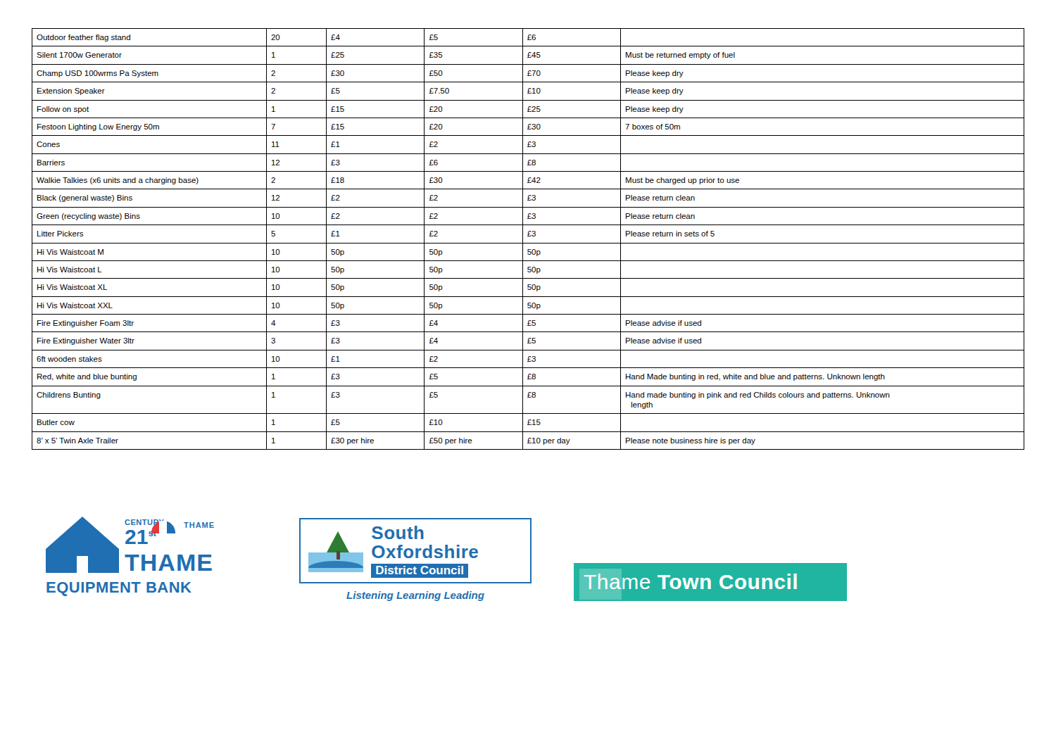| Outdoor feather flag stand | 20 | £4 | £5 | £6 | |
| Silent 1700w Generator | 1 | £25 | £35 | £45 | Must be returned empty of fuel |
| Champ USD 100wrms Pa System | 2 | £30 | £50 | £70 | Please keep dry |
| Extension Speaker | 2 | £5 | £7.50 | £10 | Please keep dry |
| Follow on spot | 1 | £15 | £20 | £25 | Please keep dry |
| Festoon Lighting Low Energy 50m | 7 | £15 | £20 | £30 | 7 boxes of 50m |
| Cones | 11 | £1 | £2 | £3 | |
| Barriers | 12 | £3 | £6 | £8 | |
| Walkie Talkies (x6 units and a charging base) | 2 | £18 | £30 | £42 | Must be charged up prior to use |
| Black (general waste) Bins | 12 | £2 | £2 | £3 | Please return clean |
| Green (recycling waste) Bins | 10 | £2 | £2 | £3 | Please return clean |
| Litter Pickers | 5 | £1 | £2 | £3 | Please return in sets of 5 |
| Hi Vis Waistcoat M | 10 | 50p | 50p | 50p | |
| Hi Vis Waistcoat L | 10 | 50p | 50p | 50p | |
| Hi Vis Waistcoat XL | 10 | 50p | 50p | 50p | |
| Hi Vis Waistcoat XXL | 10 | 50p | 50p | 50p | |
| Fire Extinguisher Foam 3ltr | 4 | £3 | £4 | £5 | Please advise if used |
| Fire Extinguisher Water 3ltr | 3 | £3 | £4 | £5 | Please advise if used |
| 6ft wooden stakes | 10 | £1 | £2 | £3 | |
| Red, white and blue bunting | 1 | £3 | £5 | £8 | Hand Made bunting in red, white and blue and patterns. Unknown length |
| Childrens Bunting | 1 | £3 | £5 | £8 | Hand made bunting in pink and red Childs colours and patterns. Unknown length |
| Butler cow | 1 | £5 | £10 | £15 | |
| 8’ x 5’ Twin Axle Trailer | 1 | £30 per hire | £50 per hire | £10 per day | Please note business hire is per day |
CENTURY
21st
THAME
THAME
EQUIPMENT BANK
South Oxfordshire
District Council
Listening Learning Leading
Thame Town Council